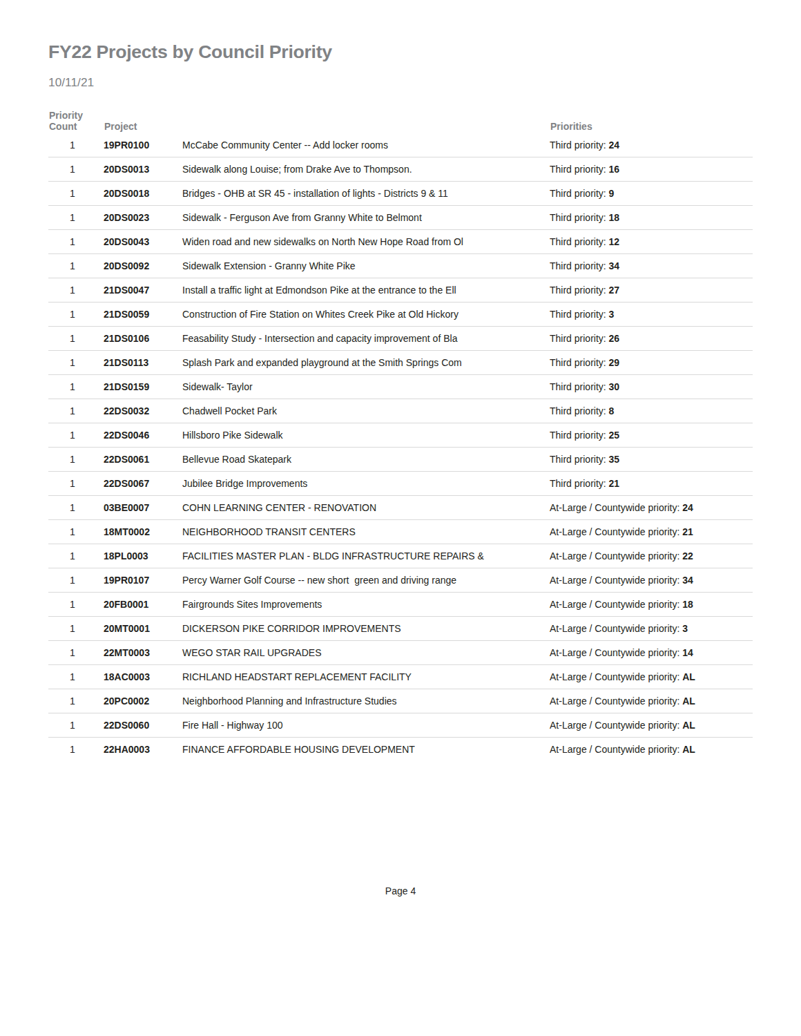FY22 Projects by Council Priority
10/11/21
| Priority Count | Project | | Priorities |
| --- | --- | --- | --- |
| 1 | 19PR0100 | McCabe Community Center -- Add locker rooms | Third priority: 24 |
| 1 | 20DS0013 | Sidewalk along Louise; from Drake Ave to Thompson. | Third priority: 16 |
| 1 | 20DS0018 | Bridges - OHB at SR 45 - installation of lights - Districts 9 & 11 | Third priority: 9 |
| 1 | 20DS0023 | Sidewalk - Ferguson Ave from Granny White to Belmont | Third priority: 18 |
| 1 | 20DS0043 | Widen road and new sidewalks on North New Hope Road from Ol | Third priority: 12 |
| 1 | 20DS0092 | Sidewalk Extension - Granny White Pike | Third priority: 34 |
| 1 | 21DS0047 | Install a traffic light at Edmondson Pike at the entrance to the Ell | Third priority: 27 |
| 1 | 21DS0059 | Construction of Fire Station on Whites Creek Pike at Old Hickory | Third priority: 3 |
| 1 | 21DS0106 | Feasability Study - Intersection and capacity improvement of Bla | Third priority: 26 |
| 1 | 21DS0113 | Splash Park and expanded playground at the Smith Springs Com | Third priority: 29 |
| 1 | 21DS0159 | Sidewalk- Taylor | Third priority: 30 |
| 1 | 22DS0032 | Chadwell Pocket Park | Third priority: 8 |
| 1 | 22DS0046 | Hillsboro Pike Sidewalk | Third priority: 25 |
| 1 | 22DS0061 | Bellevue Road Skatepark | Third priority: 35 |
| 1 | 22DS0067 | Jubilee Bridge Improvements | Third priority: 21 |
| 1 | 03BE0007 | COHN LEARNING CENTER - RENOVATION | At-Large / Countywide priority: 24 |
| 1 | 18MT0002 | NEIGHBORHOOD TRANSIT CENTERS | At-Large / Countywide priority: 21 |
| 1 | 18PL0003 | FACILITIES MASTER PLAN - BLDG INFRASTRUCTURE REPAIRS & | At-Large / Countywide priority: 22 |
| 1 | 19PR0107 | Percy Warner Golf Course -- new short green and driving range | At-Large / Countywide priority: 34 |
| 1 | 20FB0001 | Fairgrounds Sites Improvements | At-Large / Countywide priority: 18 |
| 1 | 20MT0001 | DICKERSON PIKE CORRIDOR IMPROVEMENTS | At-Large / Countywide priority: 3 |
| 1 | 22MT0003 | WEGO STAR RAIL UPGRADES | At-Large / Countywide priority: 14 |
| 1 | 18AC0003 | RICHLAND HEADSTART REPLACEMENT FACILITY | At-Large / Countywide priority: AL |
| 1 | 20PC0002 | Neighborhood Planning and Infrastructure Studies | At-Large / Countywide priority: AL |
| 1 | 22DS0060 | Fire Hall - Highway 100 | At-Large / Countywide priority: AL |
| 1 | 22HA0003 | FINANCE AFFORDABLE HOUSING DEVELOPMENT | At-Large / Countywide priority: AL |
Page 4